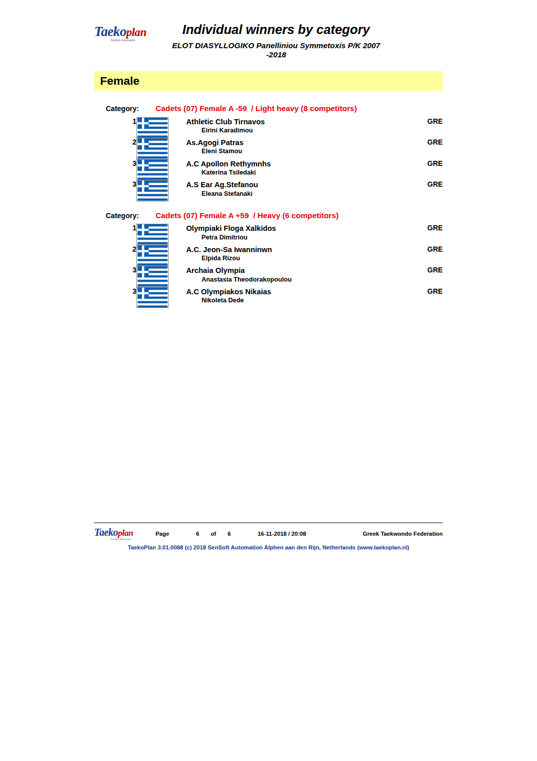Taekoplan
SenSoft Automation
Individual winners by category
ELOT DIASYLLOGIKO Panelliniou Symmetoxis P/K 2007 -2018
Female
Category:
Cadets (07) Female A -59 / Light heavy (8 competitors)
| 1 | | Athletic Club Tirnavos Eirini Karadimou | GRE |
| 2 | | As.Agogi Patras Eleni Stamou | GRE |
| 3 | | A.C Apollon Rethymnhs Katerina Tsiledaki | GRE |
| 3 | | A.S Ear Ag.Stefanou Eleana Stefanaki | GRE |
Category:
Cadets (07) Female A +59 / Heavy (6 competitors)
| 1 | | Olympiaki Floga Xalkidos Petra Dimitriou | GRE |
| 2 | | A.C. Jeon-Sa Iwanninwn Elpida Rizou | GRE |
| 3 | | Archaia Olympia Anastasia Theodorakopoulou | GRE |
| 3 | | A.C Olympiakos Nikaias Nikoleta Dede | GRE |
Taekoplan
SenSoft Automation
Page 6 of 6 16-11-2018 / 20:08
Greek Taekwondo Federation
TaekoPlan 3.01.0088 (c) 2018 SenSoft Automation Alphen aan den Rijn, Netherlands (www.taekoplan.nl)